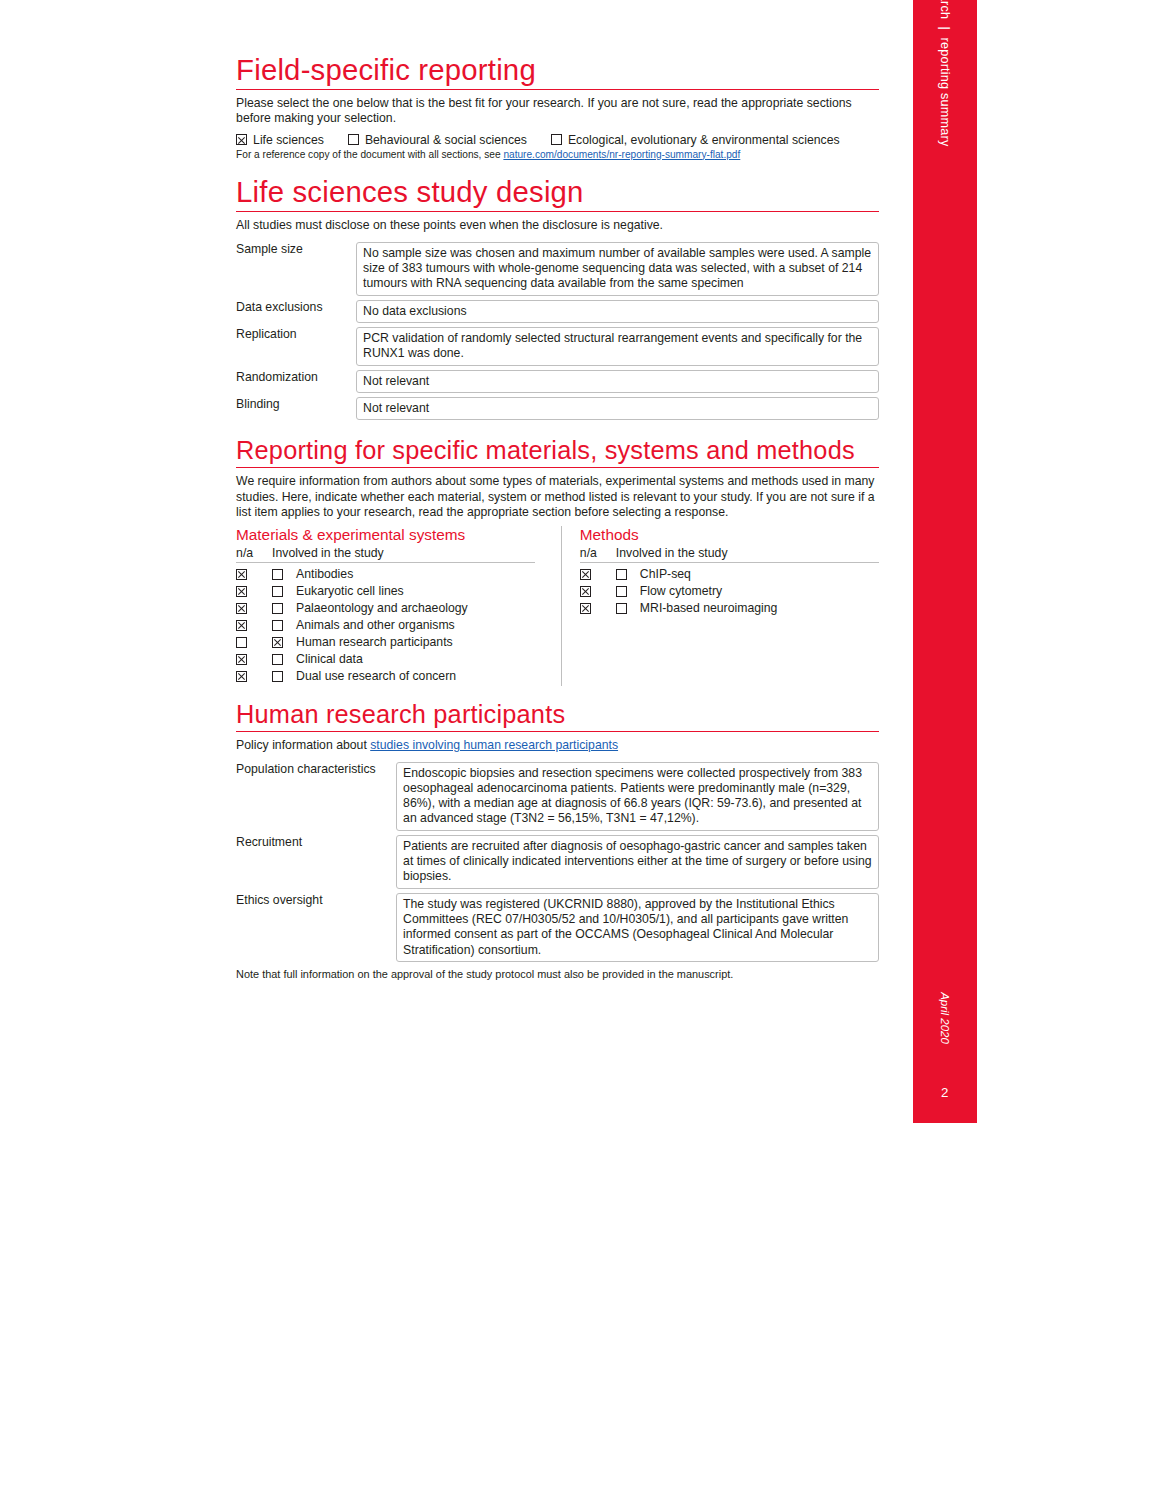nature research | reporting summary
April 2020
2
Field-specific reporting
Please select the one below that is the best fit for your research. If you are not sure, read the appropriate sections before making your selection.
Life sciences Behavioural & social sciences Ecological, evolutionary & environmental sciences
For a reference copy of the document with all sections, see nature.com/documents/nr-reporting-summary-flat.pdf
Life sciences study design
All studies must disclose on these points even when the disclosure is negative.
| Sample size | No sample size was chosen and maximum number of available samples were used. A sample size of 383 tumours with whole-genome sequencing data was selected, with a subset of 214 tumours with RNA sequencing data available from the same specimen |
| Data exclusions | No data exclusions |
| Replication | PCR validation of randomly selected structural rearrangement events and specifically for the RUNX1 was done. |
| Randomization | Not relevant |
| Blinding | Not relevant |
Reporting for specific materials, systems and methods
We require information from authors about some types of materials, experimental systems and methods used in many studies. Here, indicate whether each material, system or method listed is relevant to your study. If you are not sure if a list item applies to your research, read the appropriate section before selecting a response.
Materials & experimental systems
n/a Involved in the study
Antibodies
Eukaryotic cell lines
Palaeontology and archaeology
Animals and other organisms
Human research participants
Clinical data
Dual use research of concern
Methods
n/a Involved in the study
ChIP-seq
Flow cytometry
MRI-based neuroimaging
Human research participants
Policy information about studies involving human research participants
| Population characteristics | Endoscopic biopsies and resection specimens were collected prospectively from 383 oesophageal adenocarcinoma patients. Patients were predominantly male (n=329, 86%), with a median age at diagnosis of 66.8 years (IQR: 59-73.6), and presented at an advanced stage (T3N2 = 56,15%, T3N1 = 47,12%). |
| Recruitment | Patients are recruited after diagnosis of oesophago-gastric cancer and samples taken at times of clinically indicated interventions either at the time of surgery or before using biopsies. |
| Ethics oversight | The study was registered (UKCRNID 8880), approved by the Institutional Ethics Committees (REC 07/H0305/52 and 10/H0305/1), and all participants gave written informed consent as part of the OCCAMS (Oesophageal Clinical And Molecular Stratification) consortium. |
Note that full information on the approval of the study protocol must also be provided in the manuscript.